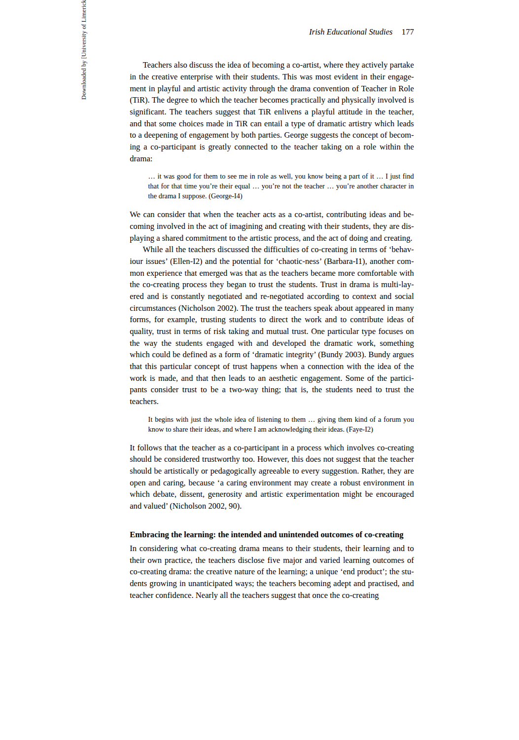Downloaded by [University of Limerick] at 04:15 03 November 2017
Irish Educational Studies 177
Teachers also discuss the idea of becoming a co-artist, where they actively partake in the creative enterprise with their students. This was most evident in their engagement in playful and artistic activity through the drama convention of Teacher in Role (TiR). The degree to which the teacher becomes practically and physically involved is significant. The teachers suggest that TiR enlivens a playful attitude in the teacher, and that some choices made in TiR can entail a type of dramatic artistry which leads to a deepening of engagement by both parties. George suggests the concept of becoming a co-participant is greatly connected to the teacher taking on a role within the drama:
… it was good for them to see me in role as well, you know being a part of it … I just find that for that time you’re their equal … you’re not the teacher … you’re another character in the drama I suppose. (George-I4)
We can consider that when the teacher acts as a co-artist, contributing ideas and becoming involved in the act of imagining and creating with their students, they are displaying a shared commitment to the artistic process, and the act of doing and creating.
While all the teachers discussed the difficulties of co-creating in terms of ‘behaviour issues’ (Ellen-I2) and the potential for ‘chaotic-ness’ (Barbara-I1), another common experience that emerged was that as the teachers became more comfortable with the co-creating process they began to trust the students. Trust in drama is multi-layered and is constantly negotiated and re-negotiated according to context and social circumstances (Nicholson 2002). The trust the teachers speak about appeared in many forms, for example, trusting students to direct the work and to contribute ideas of quality, trust in terms of risk taking and mutual trust. One particular type focuses on the way the students engaged with and developed the dramatic work, something which could be defined as a form of ‘dramatic integrity’ (Bundy 2003). Bundy argues that this particular concept of trust happens when a connection with the idea of the work is made, and that then leads to an aesthetic engagement. Some of the participants consider trust to be a two-way thing; that is, the students need to trust the teachers.
It begins with just the whole idea of listening to them … giving them kind of a forum you know to share their ideas, and where I am acknowledging their ideas. (Faye-I2)
It follows that the teacher as a co-participant in a process which involves co-creating should be considered trustworthy too. However, this does not suggest that the teacher should be artistically or pedagogically agreeable to every suggestion. Rather, they are open and caring, because ‘a caring environment may create a robust environment in which debate, dissent, generosity and artistic experimentation might be encouraged and valued’ (Nicholson 2002, 90).
Embracing the learning: the intended and unintended outcomes of co-creating
In considering what co-creating drama means to their students, their learning and to their own practice, the teachers disclose five major and varied learning outcomes of co-creating drama: the creative nature of the learning; a unique ‘end product’; the students growing in unanticipated ways; the teachers becoming adept and practised, and teacher confidence. Nearly all the teachers suggest that once the co-creating